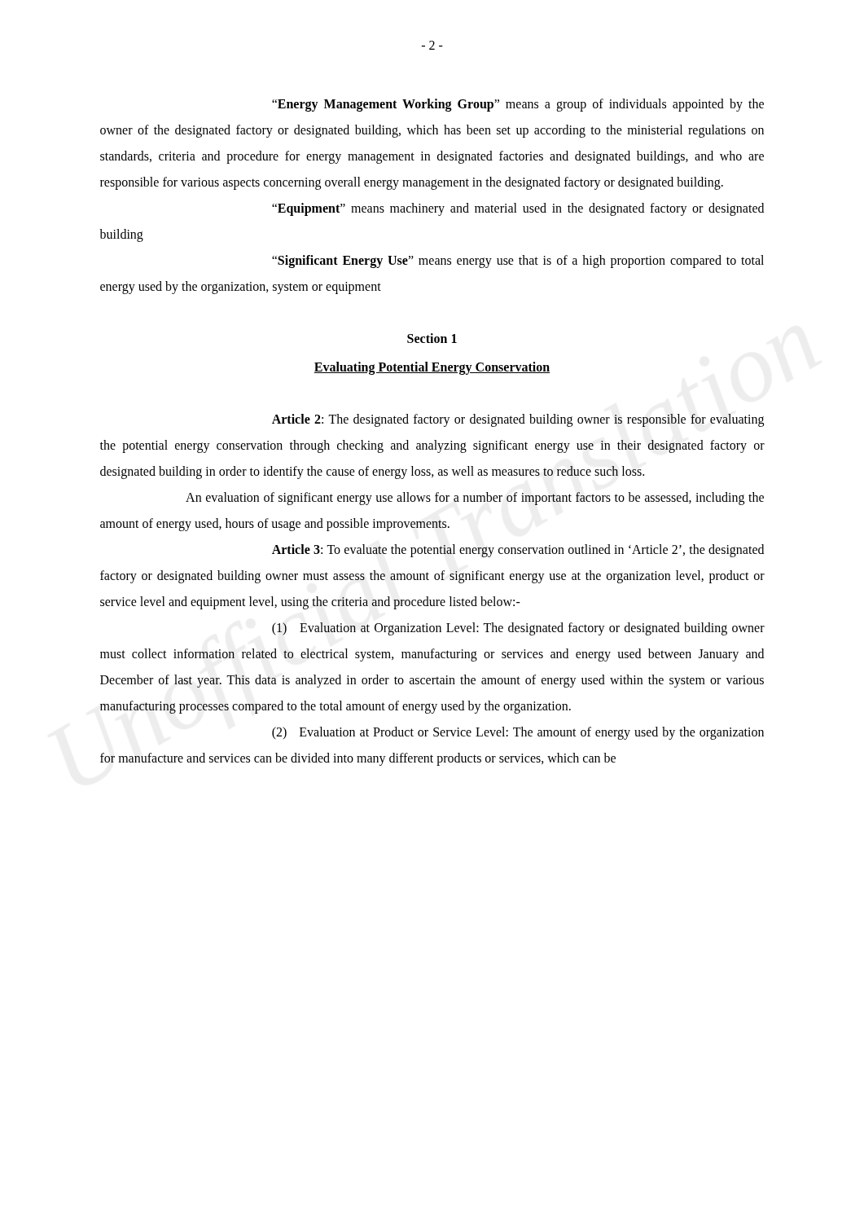Unofficial Translation
- 2 -
“Energy Management Working Group” means a group of individuals appointed by the owner of the designated factory or designated building, which has been set up according to the ministerial regulations on standards, criteria and procedure for energy management in designated factories and designated buildings, and who are responsible for various aspects concerning overall energy management in the designated factory or designated building.
“Equipment” means machinery and material used in the designated factory or designated building
“Significant Energy Use” means energy use that is of a high proportion compared to total energy used by the organization, system or equipment
Section 1
Evaluating Potential Energy Conservation
Article 2: The designated factory or designated building owner is responsible for evaluating the potential energy conservation through checking and analyzing significant energy use in their designated factory or designated building in order to identify the cause of energy loss, as well as measures to reduce such loss.
An evaluation of significant energy use allows for a number of important factors to be assessed, including the amount of energy used, hours of usage and possible improvements.
Article 3: To evaluate the potential energy conservation outlined in ‘Article 2’, the designated factory or designated building owner must assess the amount of significant energy use at the organization level, product or service level and equipment level, using the criteria and procedure listed below:-
(1) Evaluation at Organization Level: The designated factory or designated building owner must collect information related to electrical system, manufacturing or services and energy used between January and December of last year. This data is analyzed in order to ascertain the amount of energy used within the system or various manufacturing processes compared to the total amount of energy used by the organization.
(2) Evaluation at Product or Service Level: The amount of energy used by the organization for manufacture and services can be divided into many different products or services, which can be